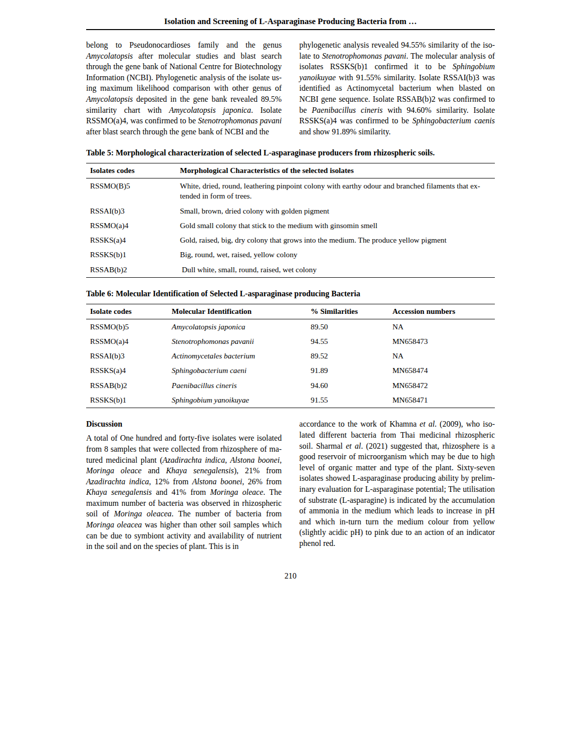Isolation and Screening of L-Asparaginase Producing Bacteria from …
belong to Pseudonocardioses family and the genus Amycolatopsis after molecular studies and blast search through the gene bank of National Centre for Biotechnology Information (NCBI). Phylogenetic analysis of the isolate using maximum likelihood comparison with other genus of Amycolatopsis deposited in the gene bank revealed 89.5% similarity chart with Amycolatopsis japonica. Isolate RSSMO(a)4, was confirmed to be Stenotrophomonas pavani after blast search through the gene bank of NCBI and the
phylogenetic analysis revealed 94.55% similarity of the isolate to Stenotrophomonas pavani. The molecular analysis of isolates RSSKS(b)1 confirmed it to be Sphingobium yanoikuyae with 91.55% similarity. Isolate RSSAI(b)3 was identified as Actinomycetal bacterium when blasted on NCBI gene sequence. Isolate RSSAB(b)2 was confirmed to be Paenibacillus cineris with 94.60% similarity. Isolate RSSKS(a)4 was confirmed to be Sphingobacterium caenis and show 91.89% similarity.
Table 5: Morphological characterization of selected L-asparaginase producers from rhizospheric soils.
| Isolates codes | Morphological Characteristics of the selected isolates |
| --- | --- |
| RSSMO(B)5 | White, dried, round, leathering pinpoint colony with earthy odour and branched filaments that extended in form of trees. |
| RSSAI(b)3 | Small, brown, dried colony with golden pigment |
| RSSMO(a)4 | Gold small colony that stick to the medium with ginsomin smell |
| RSSKS(a)4 | Gold, raised, big, dry colony that grows into the medium. The produce yellow pigment |
| RSSKS(b)1 | Big, round, wet, raised, yellow colony |
| RSSAB(b)2 | Dull white, small, round, raised, wet colony |
Table 6: Molecular Identification of Selected L-asparaginase producing Bacteria
| Isolate codes | Molecular Identification | % Similarities | Accession numbers |
| --- | --- | --- | --- |
| RSSMO(b)5 | Amycolatopsis japonica | 89.50 | NA |
| RSSMO(a)4 | Stenotrophomonas pavanii | 94.55 | MN658473 |
| RSSAI(b)3 | Actinomycetales bacterium | 89.52 | NA |
| RSSKS(a)4 | Sphingobacterium caeni | 91.89 | MN658474 |
| RSSAB(b)2 | Paenibacillus cineris | 94.60 | MN658472 |
| RSSKS(b)1 | Sphingobium yanoikuyae | 91.55 | MN658471 |
Discussion
A total of One hundred and forty-five isolates were isolated from 8 samples that were collected from rhizosphere of matured medicinal plant (Azadirachta indica, Alstona boonei, Moringa oleace and Khaya senegalensis), 21% from Azadirachta indica, 12% from Alstona boonei, 26% from Khaya senegalensis and 41% from Moringa oleace. The maximum number of bacteria was observed in rhizospheric soil of Moringa oleacea. The number of bacteria from Moringa oleacea was higher than other soil samples which can be due to symbiont activity and availability of nutrient in the soil and on the species of plant. This is in
accordance to the work of Khamna et al. (2009), who isolated different bacteria from Thai medicinal rhizospheric soil. Sharmal et al. (2021) suggested that, rhizosphere is a good reservoir of microorganism which may be due to high level of organic matter and type of the plant. Sixty-seven isolates showed L-asparaginase producing ability by preliminary evaluation for L-asparaginase potential; The utilisation of substrate (L-asparagine) is indicated by the accumulation of ammonia in the medium which leads to increase in pH and which in-turn turn the medium colour from yellow (slightly acidic pH) to pink due to an action of an indicator phenol red.
210